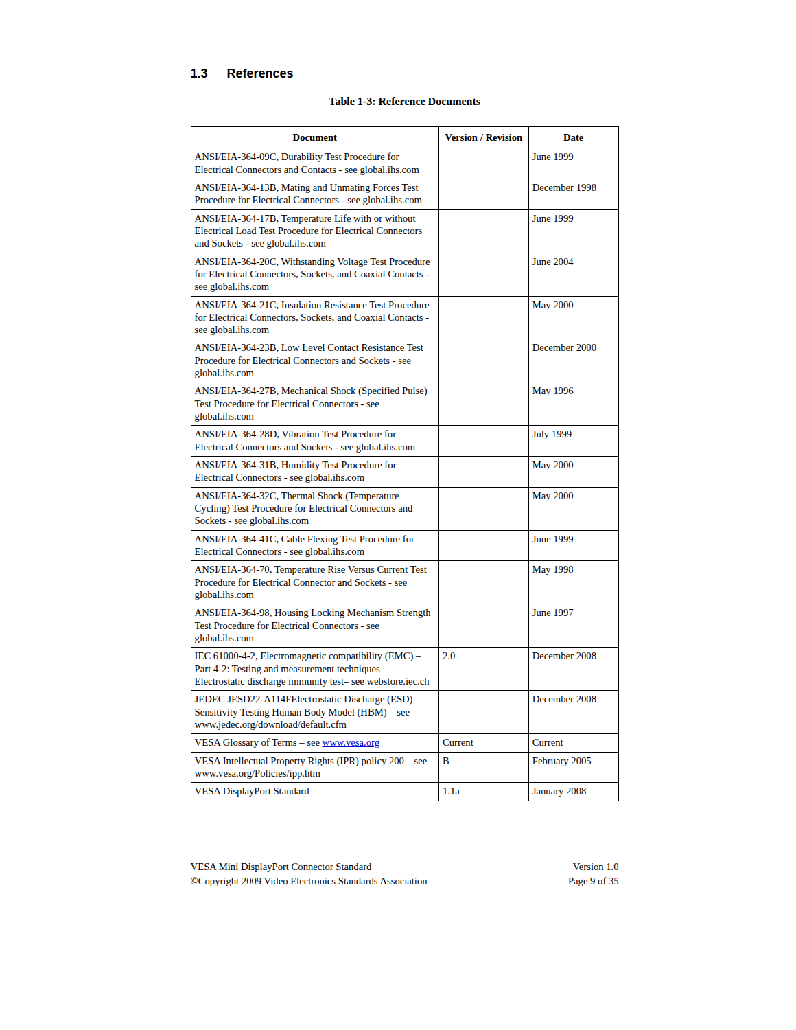1.3 References
Table 1-3: Reference Documents
| Document | Version / Revision | Date |
| --- | --- | --- |
| ANSI/EIA-364-09C, Durability Test Procedure for Electrical Connectors and Contacts - see global.ihs.com | | June 1999 |
| ANSI/EIA-364-13B, Mating and Unmating Forces Test Procedure for Electrical Connectors - see global.ihs.com | | December 1998 |
| ANSI/EIA-364-17B, Temperature Life with or without Electrical Load Test Procedure for Electrical Connectors and Sockets - see global.ihs.com | | June 1999 |
| ANSI/EIA-364-20C, Withstanding Voltage Test Procedure for Electrical Connectors, Sockets, and Coaxial Contacts - see global.ihs.com | | June 2004 |
| ANSI/EIA-364-21C, Insulation Resistance Test Procedure for Electrical Connectors, Sockets, and Coaxial Contacts - see global.ihs.com | | May 2000 |
| ANSI/EIA-364-23B, Low Level Contact Resistance Test Procedure for Electrical Connectors and Sockets - see global.ihs.com | | December 2000 |
| ANSI/EIA-364-27B, Mechanical Shock (Specified Pulse) Test Procedure for Electrical Connectors - see global.ihs.com | | May 1996 |
| ANSI/EIA-364-28D, Vibration Test Procedure for Electrical Connectors and Sockets - see global.ihs.com | | July 1999 |
| ANSI/EIA-364-31B, Humidity Test Procedure for Electrical Connectors - see global.ihs.com | | May 2000 |
| ANSI/EIA-364-32C, Thermal Shock (Temperature Cycling) Test Procedure for Electrical Connectors and Sockets - see global.ihs.com | | May 2000 |
| ANSI/EIA-364-41C, Cable Flexing Test Procedure for Electrical Connectors - see global.ihs.com | | June 1999 |
| ANSI/EIA-364-70, Temperature Rise Versus Current Test Procedure for Electrical Connector and Sockets - see global.ihs.com | | May 1998 |
| ANSI/EIA-364-98, Housing Locking Mechanism Strength Test Procedure for Electrical Connectors - see global.ihs.com | | June 1997 |
| IEC 61000-4-2, Electromagnetic compatibility (EMC) – Part 4-2: Testing and measurement techniques – Electrostatic discharge immunity test– see webstore.iec.ch | 2.0 | December 2008 |
| JEDEC JESD22-A114FElectrostatic Discharge (ESD) Sensitivity Testing Human Body Model (HBM) – see www.jedec.org/download/default.cfm | | December 2008 |
| VESA Glossary of Terms – see www.vesa.org | Current | Current |
| VESA Intellectual Property Rights (IPR) policy 200 – see www.vesa.org/Policies/ipp.htm | B | February 2005 |
| VESA DisplayPort Standard | 1.1a | January 2008 |
VESA Mini DisplayPort Connector Standard
Version 1.0
©Copyright 2009 Video Electronics Standards Association
Page 9 of 35